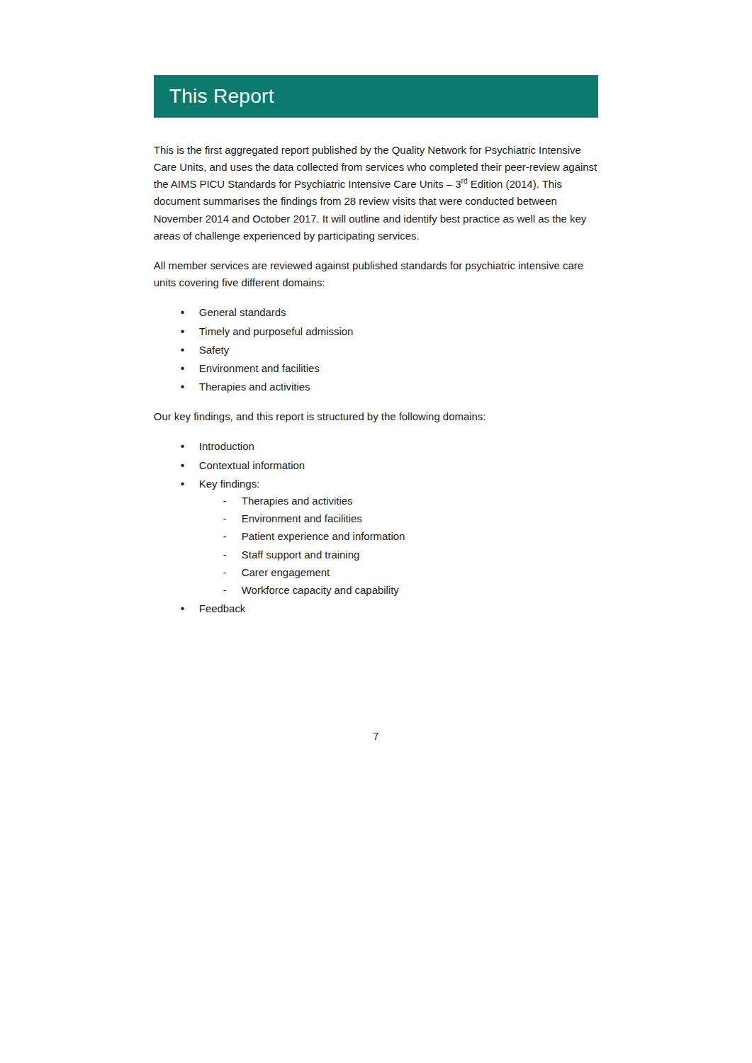This Report
This is the first aggregated report published by the Quality Network for Psychiatric Intensive Care Units, and uses the data collected from services who completed their peer-review against the AIMS PICU Standards for Psychiatric Intensive Care Units – 3rd Edition (2014). This document summarises the findings from 28 review visits that were conducted between November 2014 and October 2017. It will outline and identify best practice as well as the key areas of challenge experienced by participating services.
All member services are reviewed against published standards for psychiatric intensive care units covering five different domains:
General standards
Timely and purposeful admission
Safety
Environment and facilities
Therapies and activities
Our key findings, and this report is structured by the following domains:
Introduction
Contextual information
Key findings:
Therapies and activities
Environment and facilities
Patient experience and information
Staff support and training
Carer engagement
Workforce capacity and capability
Feedback
7